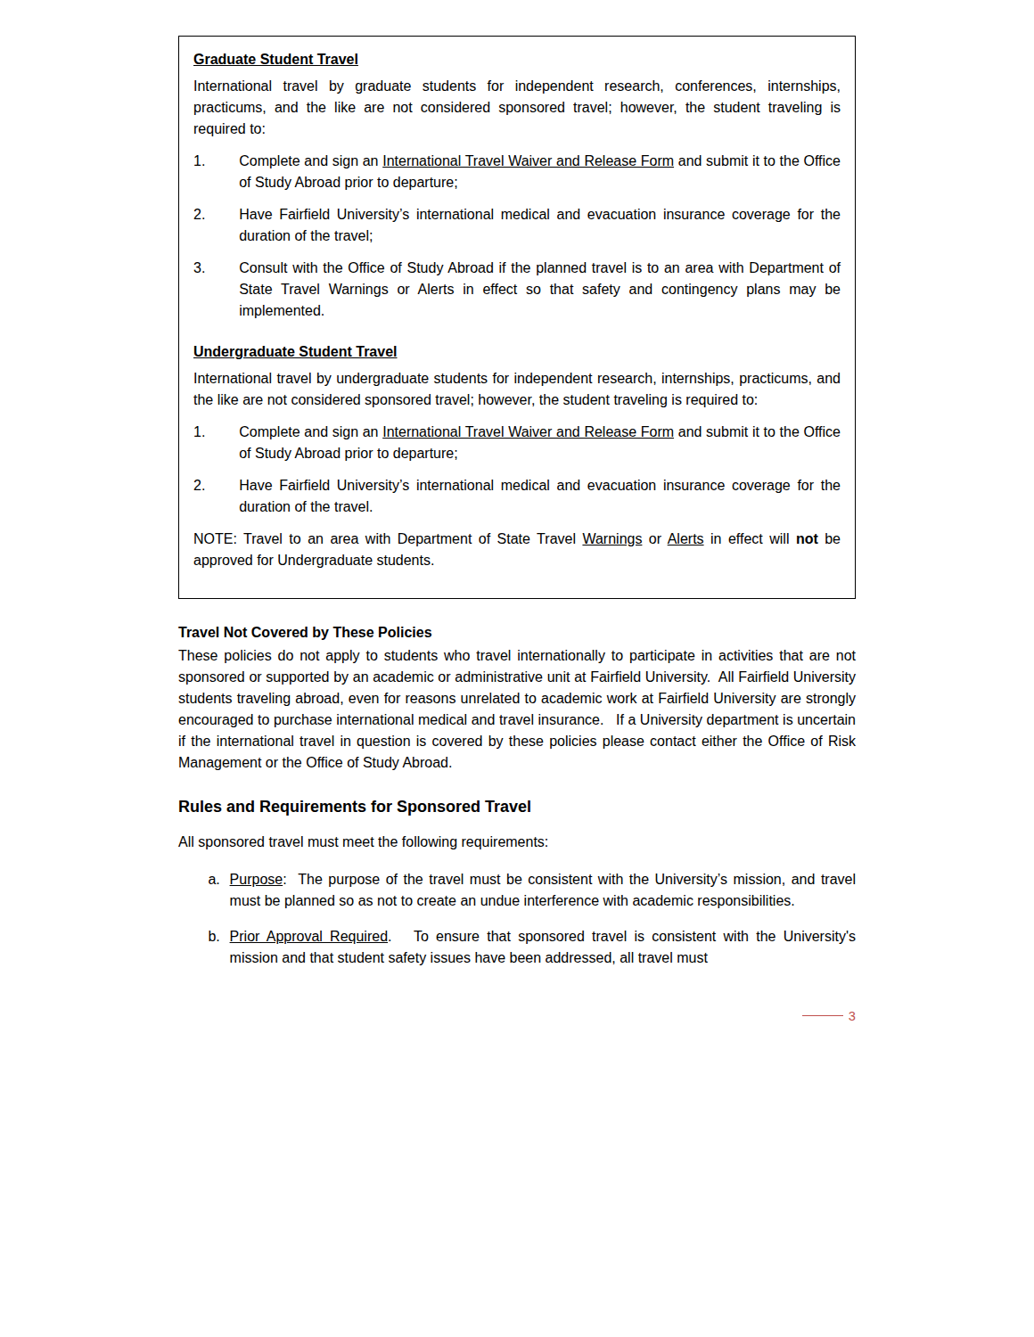Graduate Student Travel
International travel by graduate students for independent research, conferences, internships, practicums, and the like are not considered sponsored travel; however, the student traveling is required to:
1.
Complete and sign an International Travel Waiver and Release Form and submit it to the Office of Study Abroad prior to departure;
2.
Have Fairfield University’s international medical and evacuation insurance coverage for the duration of the travel;
3.
Consult with the Office of Study Abroad if the planned travel is to an area with Department of State Travel Warnings or Alerts in effect so that safety and contingency plans may be implemented.
Undergraduate Student Travel
International travel by undergraduate students for independent research, internships, practicums, and the like are not considered sponsored travel; however, the student traveling is required to:
1.
Complete and sign an International Travel Waiver and Release Form and submit it to the Office of Study Abroad prior to departure;
2.
Have Fairfield University’s international medical and evacuation insurance coverage for the duration of the travel.
NOTE: Travel to an area with Department of State Travel Warnings or Alerts in effect will not be approved for Undergraduate students.
Travel Not Covered by These Policies
These policies do not apply to students who travel internationally to participate in activities that are not sponsored or supported by an academic or administrative unit at Fairfield University. All Fairfield University students traveling abroad, even for reasons unrelated to academic work at Fairfield University are strongly encouraged to purchase international medical and travel insurance. If a University department is uncertain if the international travel in question is covered by these policies please contact either the Office of Risk Management or the Office of Study Abroad.
Rules and Requirements for Sponsored Travel
All sponsored travel must meet the following requirements:
Purpose: The purpose of the travel must be consistent with the University’s mission, and travel must be planned so as not to create an undue interference with academic responsibilities.
Prior Approval Required. To ensure that sponsored travel is consistent with the University's mission and that student safety issues have been addressed, all travel must
3